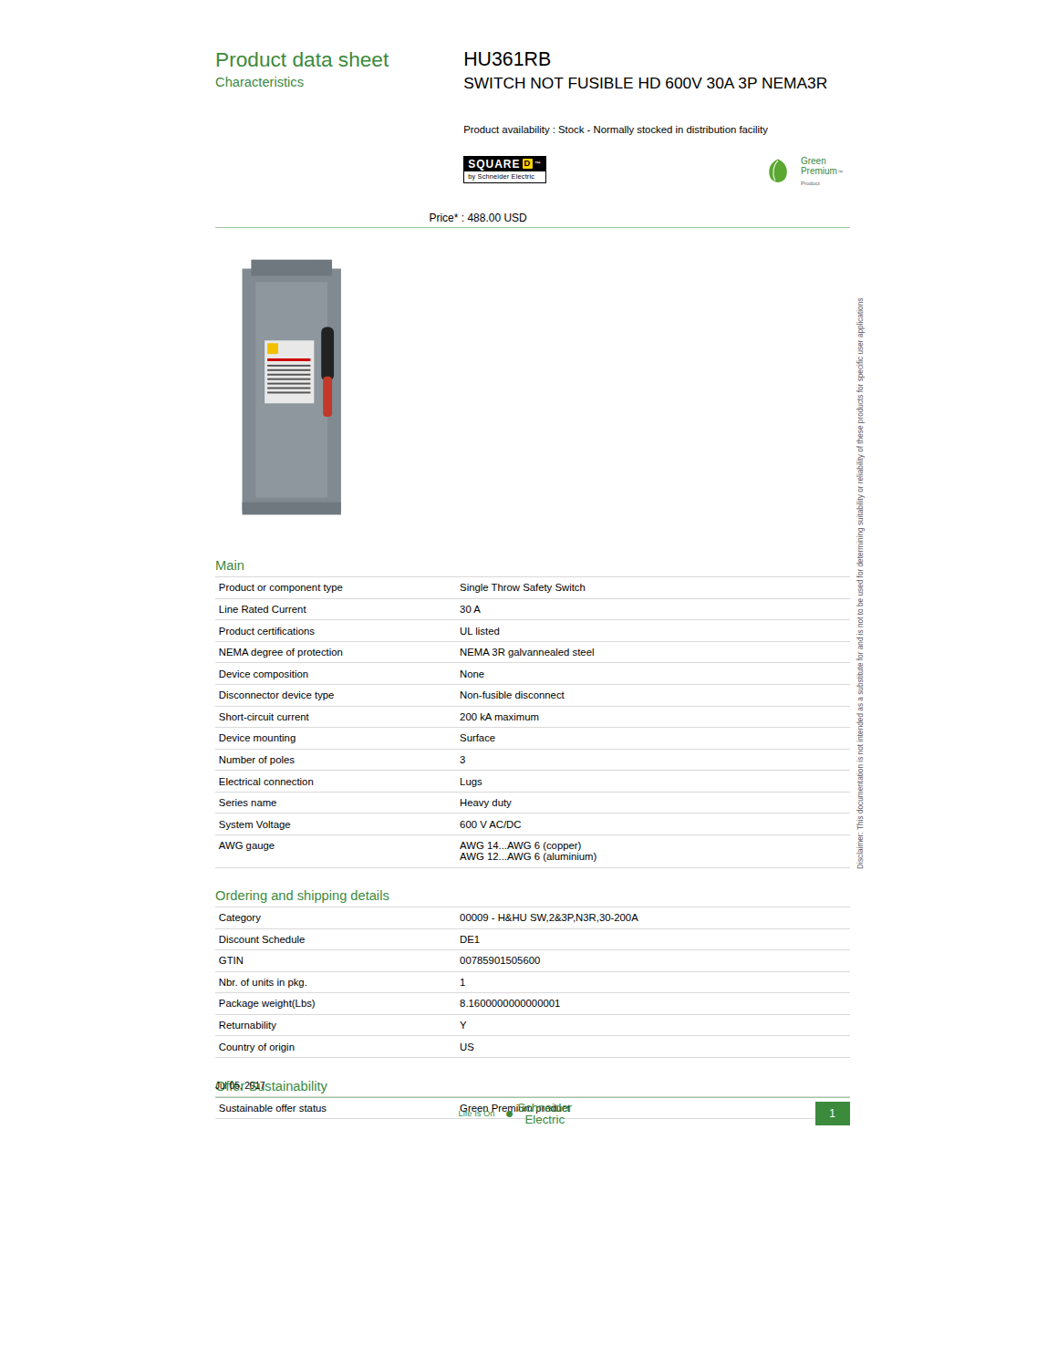Product data sheet
Characteristics
HU361RB
SWITCH NOT FUSIBLE HD 600V 30A 3P NEMA3R
Product availability : Stock - Normally stocked in distribution facility
SQUARE D™
by Schneider Electric
Green
Premium™
Product
Price* : 488.00 USD
Main
| Product or component type | Single Throw Safety Switch |
| Line Rated Current | 30 A |
| Product certifications | UL listed |
| NEMA degree of protection | NEMA 3R galvannealed steel |
| Device composition | None |
| Disconnector device type | Non-fusible disconnect |
| Short-circuit current | 200 kA maximum |
| Device mounting | Surface |
| Number of poles | 3 |
| Electrical connection | Lugs |
| Series name | Heavy duty |
| System Voltage | 600 V AC/DC |
| AWG gauge | AWG 14...AWG 6 (copper) AWG 12...AWG 6 (aluminium) |
Ordering and shipping details
| Category | 00009 - H&HU SW,2&3P,N3R,30-200A |
| Discount Schedule | DE1 |
| GTIN | 00785901505600 |
| Nbr. of units in pkg. | 1 |
| Package weight(Lbs) | 8.1600000000000001 |
| Returnability | Y |
| Country of origin | US |
Offer Sustainability
| Sustainable offer status | Green Premium product |
Disclaimer: This documentation is not intended as a substitute for and is not to be used for determining suitability or reliability of these products for specific user applications
Jul 05, 2017
Life Is On
●Schneider
Electric
1